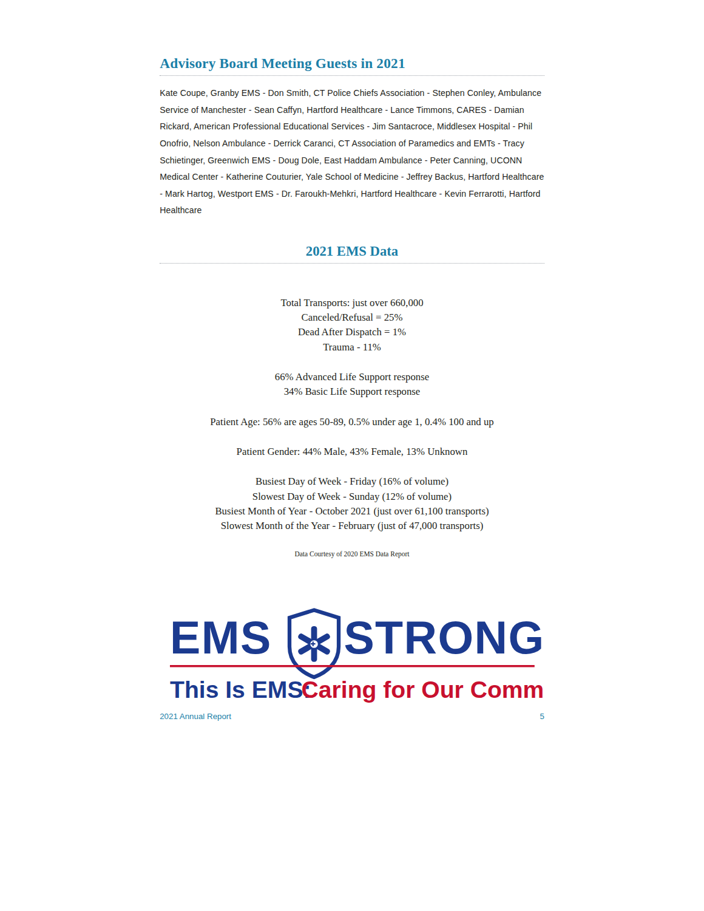Advisory Board Meeting Guests in 2021
Kate Coupe, Granby EMS - Don Smith, CT Police Chiefs Association - Stephen Conley, Ambulance Service of Manchester - Sean Caffyn, Hartford Healthcare - Lance Timmons, CARES - Damian Rickard, American Professional Educational Services - Jim Santacroce, Middlesex Hospital - Phil Onofrio, Nelson Ambulance - Derrick Caranci, CT Association of Paramedics and EMTs - Tracy Schietinger, Greenwich EMS - Doug Dole, East Haddam Ambulance - Peter Canning, UCONN Medical Center - Katherine Couturier, Yale School of Medicine - Jeffrey Backus, Hartford Healthcare - Mark Hartog, Westport EMS - Dr. Faroukh-Mehkri, Hartford Healthcare - Kevin Ferrarotti, Hartford Healthcare
2021 EMS Data
Total Transports: just over 660,000
Canceled/Refusal = 25%
Dead After Dispatch = 1%
Trauma - 11%
66% Advanced Life Support response
34% Basic Life Support response
Patient Age: 56% are ages 50-89, 0.5% under age 1, 0.4% 100 and up
Patient Gender: 44% Male, 43% Female, 13% Unknown
Busiest Day of Week - Friday (16% of volume)
Slowest Day of Week - Sunday (12% of volume)
Busiest Month of Year - October 2021 (just over 61,100 transports)
Slowest Month of the Year - February (just of 47,000 transports)
Data Courtesy of 2020 EMS Data Report
EMS STRONG This Is EMS: Caring for Our Communities
2021 Annual Report 5